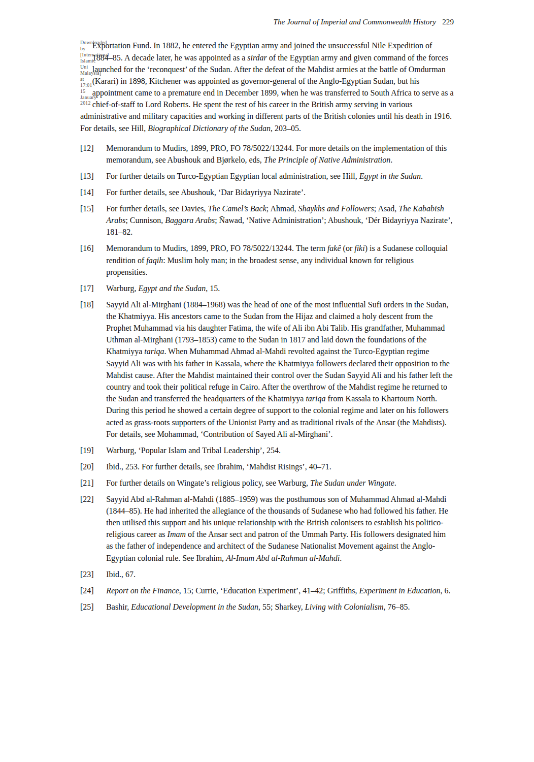The Journal of Imperial and Commonwealth History 229
Downloaded by [International Islamic Uni Malaysia] at 17:01 15 January 2012
Exportation Fund. In 1882, he entered the Egyptian army and joined the unsuccessful Nile Expedition of 1884–85. A decade later, he was appointed as a sirdar of the Egyptian army and given command of the forces launched for the ‘reconquest’ of the Sudan. After the defeat of the Mahdist armies at the battle of Omdurman (Karari) in 1898, Kitchener was appointed as governor-general of the Anglo-Egyptian Sudan, but his appointment came to a premature end in December 1899, when he was transferred to South Africa to serve as a chief-of-staff to Lord Roberts. He spent the rest of his career in the British army serving in various administrative and military capacities and working in different parts of the British colonies until his death in 1916. For details, see Hill, Biographical Dictionary of the Sudan, 203–05.
[12] Memorandum to Mudirs, 1899, PRO, FO 78/5022/13244. For more details on the implementation of this memorandum, see Abushouk and Bjørkelo, eds, The Principle of Native Administration.
[13] For further details on Turco-Egyptian Egyptian local administration, see Hill, Egypt in the Sudan.
[14] For further details, see Abushouk, ‘Dar Bidayriyya Nazirate’.
[15] For further details, see Davies, The Camel’s Back; Ahmad, Shaykhs and Followers; Asad, The Kababish Arabs; Cunnison, Baggara Arabs; N̄awad, ‘Native Administration’; Abushouk, ‘Dér Bidayriyya Nazirate’, 181–82.
[16] Memorandum to Mudirs, 1899, PRO, FO 78/5022/13244. The term fakê (or fiki) is a Sudanese colloquial rendition of faqih: Muslim holy man; in the broadest sense, any individual known for religious propensities.
[17] Warburg, Egypt and the Sudan, 15.
[18] Sayyid Ali al-Mirghani (1884–1968) was the head of one of the most influential Sufi orders in the Sudan, the Khatmiyya. His ancestors came to the Sudan from the Hijaz and claimed a holy descent from the Prophet Muhammad via his daughter Fatima, the wife of Ali ibn Abi Talib. His grandfather, Muhammad Uthman al-Mirghani (1793–1853) came to the Sudan in 1817 and laid down the foundations of the Khatmiyya tariqa. When Muhammad Ahmad al-Mahdi revolted against the Turco-Egyptian regime Sayyid Ali was with his father in Kassala, where the Khatmiyya followers declared their opposition to the Mahdist cause. After the Mahdist maintained their control over the Sudan Sayyid Ali and his father left the country and took their political refuge in Cairo. After the overthrow of the Mahdist regime he returned to the Sudan and transferred the headquarters of the Khatmiyya tariqa from Kassala to Khartoum North. During this period he showed a certain degree of support to the colonial regime and later on his followers acted as grass-roots supporters of the Unionist Party and as traditional rivals of the Ansar (the Mahdists). For details, see Mohammad, ‘Contribution of Sayed Ali al-Mirghani’.
[19] Warburg, ‘Popular Islam and Tribal Leadership’, 254.
[20] Ibid., 253. For further details, see Ibrahim, ‘Mahdist Risings’, 40–71.
[21] For further details on Wingate’s religious policy, see Warburg, The Sudan under Wingate.
[22] Sayyid Abd al-Rahman al-Mahdi (1885–1959) was the posthumous son of Muhammad Ahmad al-Mahdi (1844–85). He had inherited the allegiance of the thousands of Sudanese who had followed his father. He then utilised this support and his unique relationship with the British colonisers to establish his politico-religious career as Imam of the Ansar sect and patron of the Ummah Party. His followers designated him as the father of independence and architect of the Sudanese Nationalist Movement against the Anglo-Egyptian colonial rule. See Ibrahim, Al-Imam Abd al-Rahman al-Mahdi.
[23] Ibid., 67.
[24] Report on the Finance, 15; Currie, ‘Education Experiment’, 41–42; Griffiths, Experiment in Education, 6.
[25] Bashir, Educational Development in the Sudan, 55; Sharkey, Living with Colonialism, 76–85.